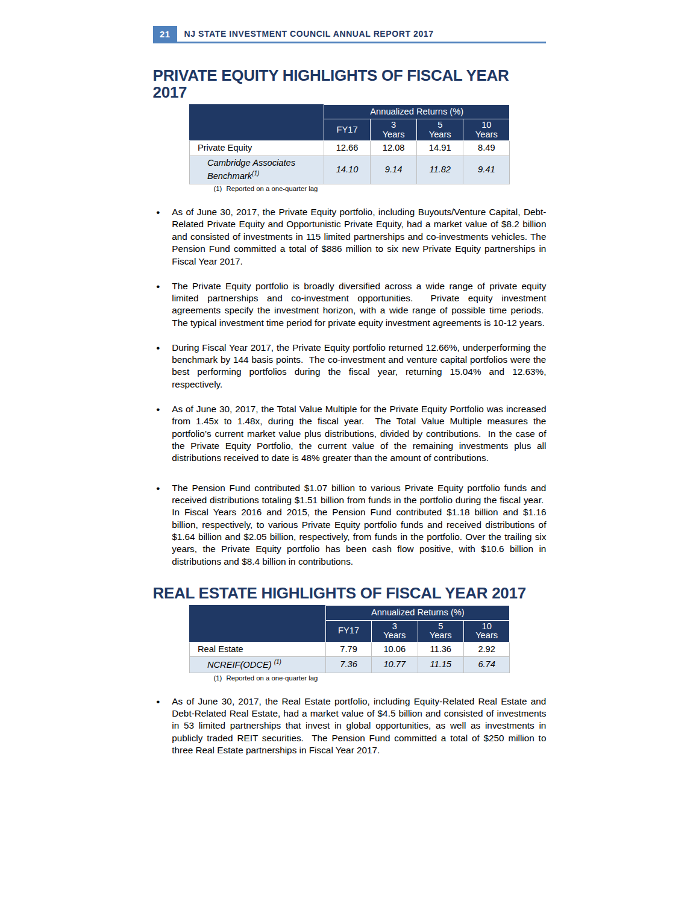21
NJ State Investment Council Annual Report 2017
PRIVATE EQUITY HIGHLIGHTS OF FISCAL YEAR 2017
| | Annualized Returns (%) |
| --- | --- |
| FY17 | 3 Years | 5 Years | 10 Years |
| Private Equity | 12.66 | 12.08 | 14.91 | 8.49 |
| Cambridge Associates Benchmark (1) | 14.10 | 9.14 | 11.82 | 9.41 |
(1) Reported on a one-quarter lag
As of June 30, 2017, the Private Equity portfolio, including Buyouts/Venture Capital, Debt-Related Private Equity and Opportunistic Private Equity, had a market value of $8.2 billion and consisted of investments in 115 limited partnerships and co-investments vehicles. The Pension Fund committed a total of $886 million to six new Private Equity partnerships in Fiscal Year 2017.
The Private Equity portfolio is broadly diversified across a wide range of private equity limited partnerships and co-investment opportunities. Private equity investment agreements specify the investment horizon, with a wide range of possible time periods. The typical investment time period for private equity investment agreements is 10-12 years.
During Fiscal Year 2017, the Private Equity portfolio returned 12.66%, underperforming the benchmark by 144 basis points. The co-investment and venture capital portfolios were the best performing portfolios during the fiscal year, returning 15.04% and 12.63%, respectively.
As of June 30, 2017, the Total Value Multiple for the Private Equity Portfolio was increased from 1.45x to 1.48x, during the fiscal year. The Total Value Multiple measures the portfolio’s current market value plus distributions, divided by contributions. In the case of the Private Equity Portfolio, the current value of the remaining investments plus all distributions received to date is 48% greater than the amount of contributions.
The Pension Fund contributed $1.07 billion to various Private Equity portfolio funds and received distributions totaling $1.51 billion from funds in the portfolio during the fiscal year. In Fiscal Years 2016 and 2015, the Pension Fund contributed $1.18 billion and $1.16 billion, respectively, to various Private Equity portfolio funds and received distributions of $1.64 billion and $2.05 billion, respectively, from funds in the portfolio. Over the trailing six years, the Private Equity portfolio has been cash flow positive, with $10.6 billion in distributions and $8.4 billion in contributions.
REAL ESTATE HIGHLIGHTS OF FISCAL YEAR 2017
| | Annualized Returns (%) |
| --- | --- |
| FY17 | 3 Years | 5 Years | 10 Years |
| Real Estate | 7.79 | 10.06 | 11.36 | 2.92 |
| NCREIF(ODCE) (1) | 7.36 | 10.77 | 11.15 | 6.74 |
(1) Reported on a one-quarter lag
As of June 30, 2017, the Real Estate portfolio, including Equity-Related Real Estate and Debt-Related Real Estate, had a market value of $4.5 billion and consisted of investments in 53 limited partnerships that invest in global opportunities, as well as investments in publicly traded REIT securities. The Pension Fund committed a total of $250 million to three Real Estate partnerships in Fiscal Year 2017.